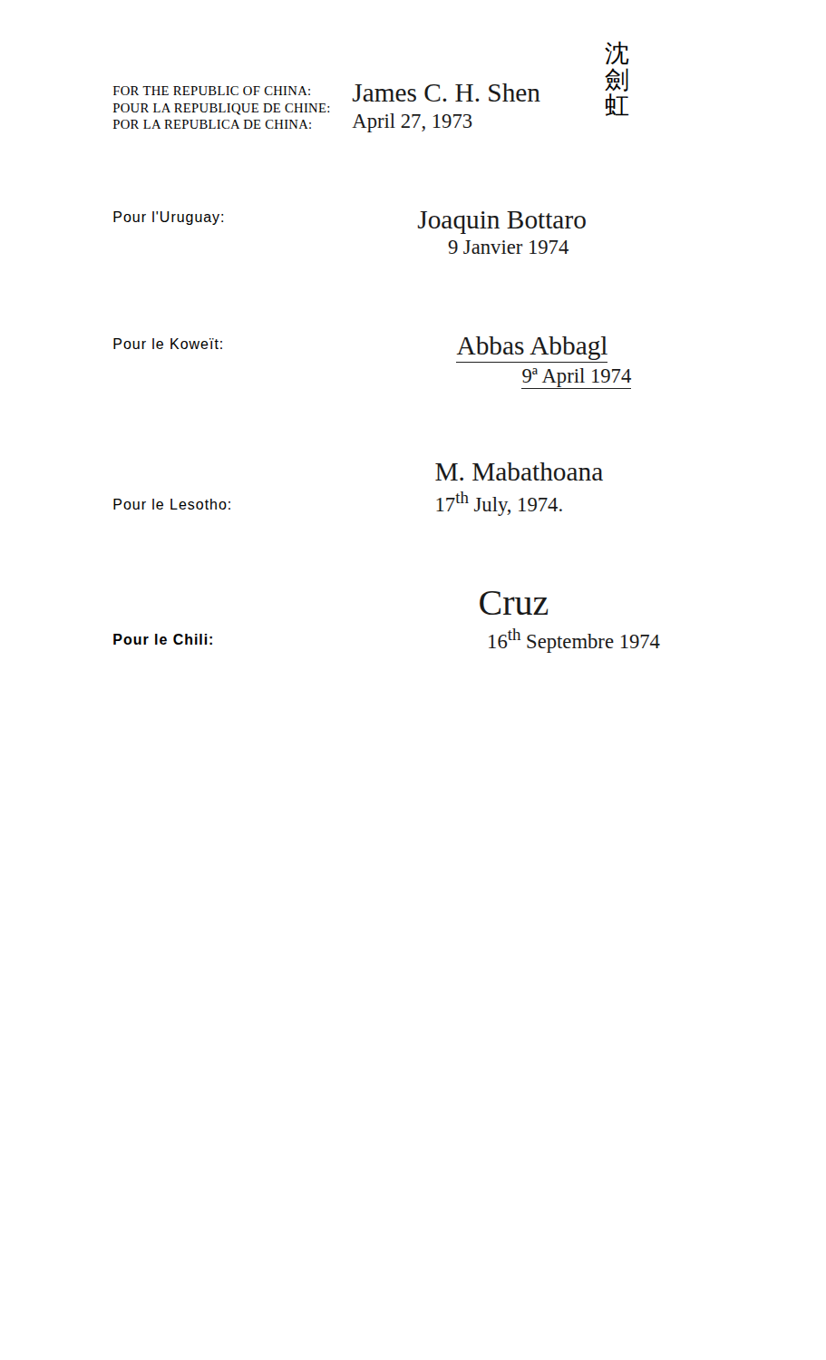For the Republic of China:
Pour la Republique de Chine:
Por la Republica de China:
James C. H. Shen
April 27, 1973
沈
劍
虹
Pour l'Uruguay:
Joaquin Bottaro
9 Janvier 1974
Pour le Koweït:
Abbas Abbagl
9ª April 1974
Pour le Lesotho:
M. Mabathoana
17th July, 1974.
Pour le Chili:
Cruz
16th Septembre 1974